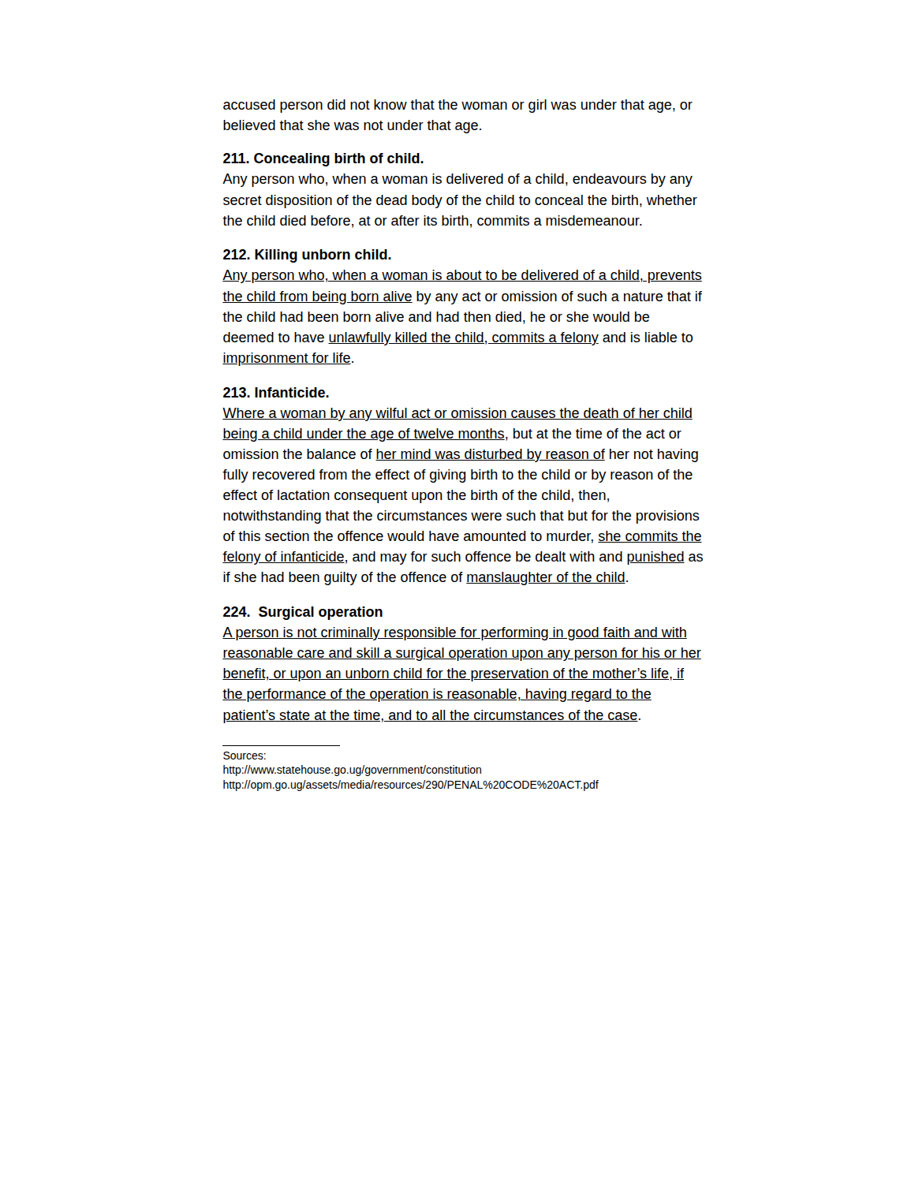accused person did not know that the woman or girl was under that age, or believed that she was not under that age.
211. Concealing birth of child.
Any person who, when a woman is delivered of a child, endeavours by any secret disposition of the dead body of the child to conceal the birth, whether the child died before, at or after its birth, commits a misdemeanour.
212. Killing unborn child.
Any person who, when a woman is about to be delivered of a child, prevents the child from being born alive by any act or omission of such a nature that if the child had been born alive and had then died, he or she would be deemed to have unlawfully killed the child, commits a felony and is liable to imprisonment for life.
213. Infanticide.
Where a woman by any wilful act or omission causes the death of her child being a child under the age of twelve months, but at the time of the act or omission the balance of her mind was disturbed by reason of her not having fully recovered from the effect of giving birth to the child or by reason of the effect of lactation consequent upon the birth of the child, then, notwithstanding that the circumstances were such that but for the provisions of this section the offence would have amounted to murder, she commits the felony of infanticide, and may for such offence be dealt with and punished as if she had been guilty of the offence of manslaughter of the child.
224. Surgical operation
A person is not criminally responsible for performing in good faith and with reasonable care and skill a surgical operation upon any person for his or her benefit, or upon an unborn child for the preservation of the mother’s life, if the performance of the operation is reasonable, having regard to the patient’s state at the time, and to all the circumstances of the case.
Sources:
http://www.statehouse.go.ug/government/constitution
http://opm.go.ug/assets/media/resources/290/PENAL%20CODE%20ACT.pdf